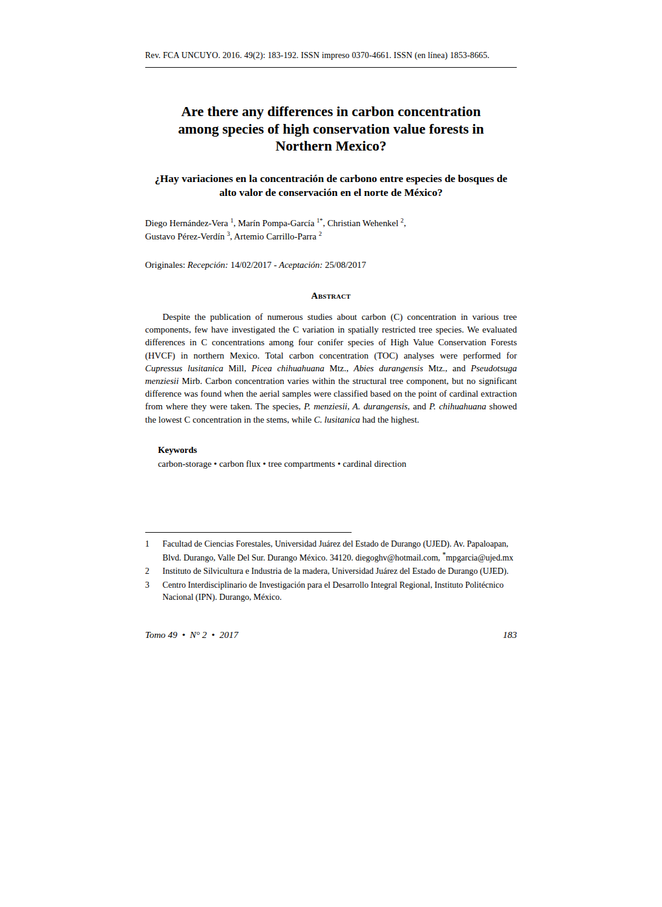Rev. FCA UNCUYO. 2016. 49(2): 183-192. ISSN impreso 0370-4661. ISSN (en línea) 1853-8665.
Are there any differences in carbon concentration among species of high conservation value forests in Northern Mexico?
¿Hay variaciones en la concentración de carbono entre especies de bosques de alto valor de conservación en el norte de México?
Diego Hernández-Vera 1, Marín Pompa-García 1*, Christian Wehenkel 2,
Gustavo Pérez-Verdín 3, Artemio Carrillo-Parra 2
Originales: Recepción: 14/02/2017 - Aceptación: 25/08/2017
Abstract
Despite the publication of numerous studies about carbon (C) concentration in various tree components, few have investigated the C variation in spatially restricted tree species. We evaluated differences in C concentrations among four conifer species of High Value Conservation Forests (HVCF) in northern Mexico. Total carbon concentration (TOC) analyses were performed for Cupressus lusitanica Mill, Picea chihuahuana Mtz., Abies durangensis Mtz., and Pseudotsuga menziesii Mirb. Carbon concentration varies within the structural tree component, but no significant difference was found when the aerial samples were classified based on the point of cardinal extraction from where they were taken. The species, P. menziesii, A. durangensis, and P. chihuahuana showed the lowest C concentration in the stems, while C. lusitanica had the highest.
Keywords
carbon-storage • carbon flux • tree compartments • cardinal direction
1 Facultad de Ciencias Forestales, Universidad Juárez del Estado de Durango (UJED). Av. Papaloapan, Blvd. Durango, Valle Del Sur. Durango México. 34120. diegoghv@hotmail.com, *mpgarcia@ujed.mx
2 Instituto de Silvicultura e Industria de la madera, Universidad Juárez del Estado de Durango (UJED).
3 Centro Interdisciplinario de Investigación para el Desarrollo Integral Regional, Instituto Politécnico Nacional (IPN). Durango, México.
Tomo 49 • N° 2 • 2017
183